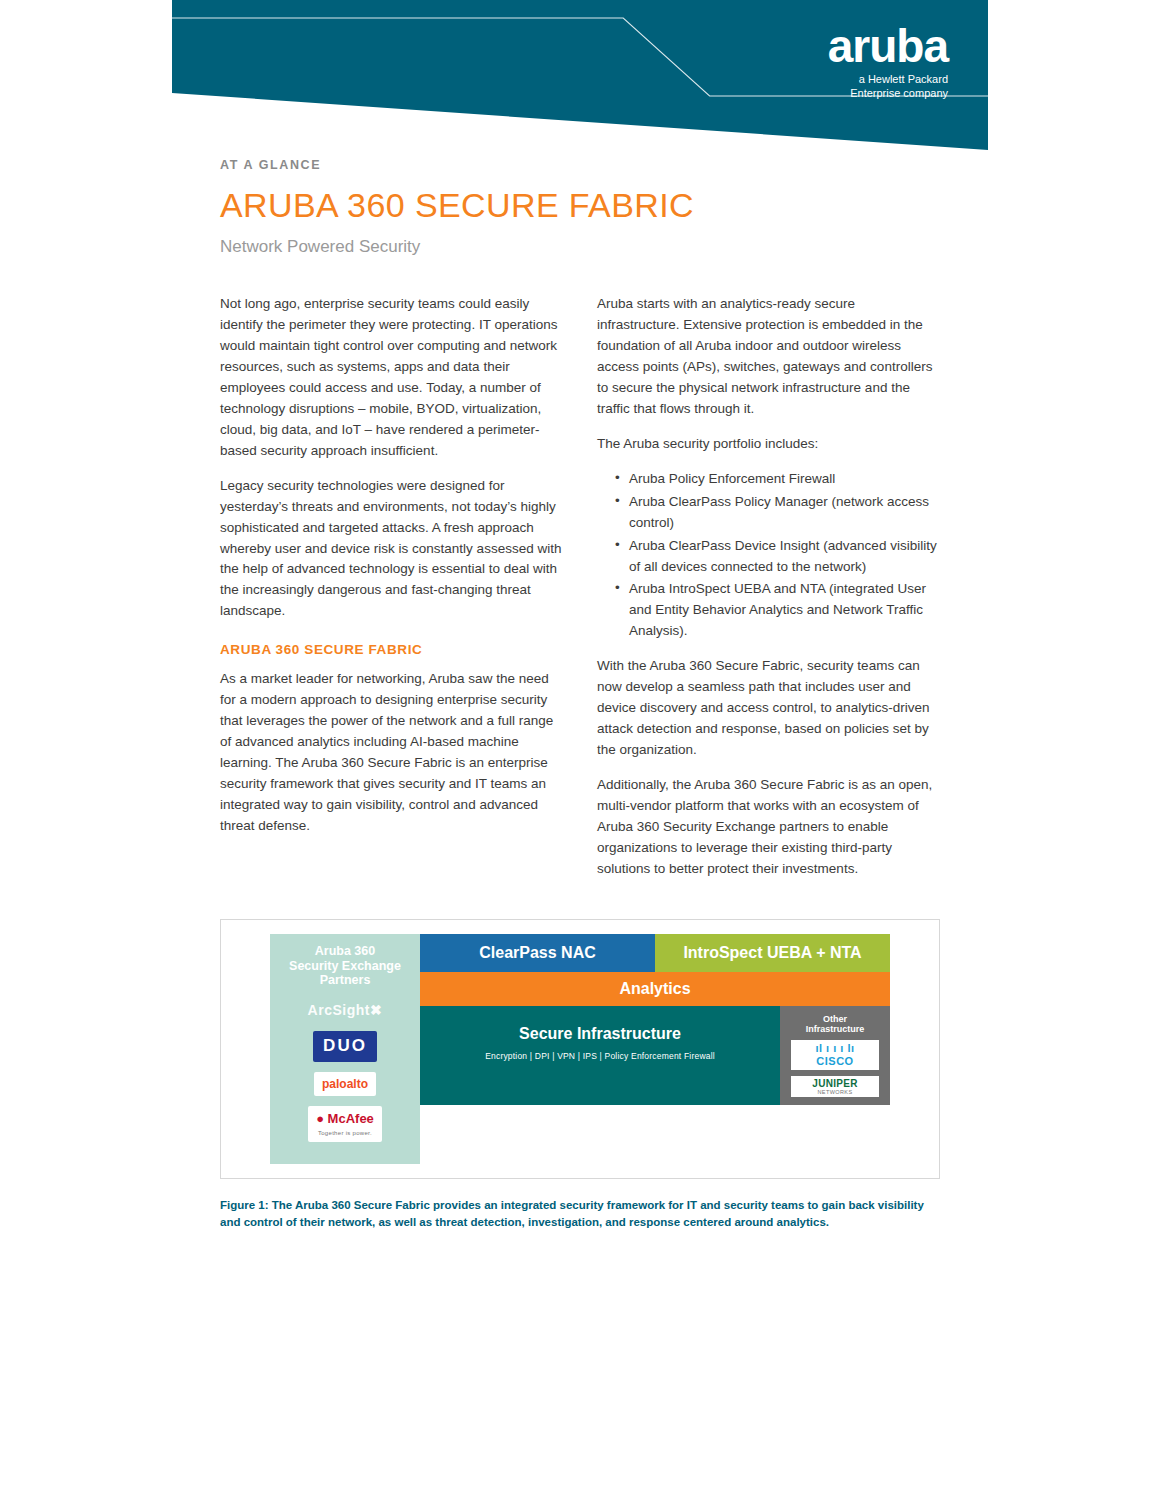aruba
a Hewlett Packard
Enterprise company
AT A GLANCE
ARUBA 360 SECURE FABRIC
Network Powered Security
Not long ago, enterprise security teams could easily identify the perimeter they were protecting. IT operations would maintain tight control over computing and network resources, such as systems, apps and data their employees could access and use. Today, a number of technology disruptions – mobile, BYOD, virtualization, cloud, big data, and IoT – have rendered a perimeter-based security approach insufficient.
Legacy security technologies were designed for yesterday’s threats and environments, not today’s highly sophisticated and targeted attacks. A fresh approach whereby user and device risk is constantly assessed with the help of advanced technology is essential to deal with the increasingly dangerous and fast-changing threat landscape.
Aruba 360 Secure Fabric
As a market leader for networking, Aruba saw the need for a modern approach to designing enterprise security that leverages the power of the network and a full range of advanced analytics including AI-based machine learning. The Aruba 360 Secure Fabric is an enterprise security framework that gives security and IT teams an integrated way to gain visibility, control and advanced threat defense.
Aruba starts with an analytics-ready secure infrastructure. Extensive protection is embedded in the foundation of all Aruba indoor and outdoor wireless access points (APs), switches, gateways and controllers to secure the physical network infrastructure and the traffic that flows through it.
The Aruba security portfolio includes:
Aruba Policy Enforcement Firewall
Aruba ClearPass Policy Manager (network access control)
Aruba ClearPass Device Insight (advanced visibility of all devices connected to the network)
Aruba IntroSpect UEBA and NTA (integrated User and Entity Behavior Analytics and Network Traffic Analysis).
With the Aruba 360 Secure Fabric, security teams can now develop a seamless path that includes user and device discovery and access control, to analytics-driven attack detection and response, based on policies set by the organization.
Additionally, the Aruba 360 Secure Fabric is as an open, multi-vendor platform that works with an ecosystem of Aruba 360 Security Exchange partners to enable organizations to leverage their existing third-party solutions to better protect their investments.
Aruba 360
Security Exchange
Partners
ArcSight✖
DUO
paloalto
● McAfeeTogether is power.
ClearPass NAC
IntroSpect UEBA + NTA
Analytics
Secure Infrastructure
Encryption | DPI | VPN | IPS | Policy Enforcement Firewall
Other
Infrastructure
ıl ı ı ı lı
CISCO
JUNIPERNETWORKS
Figure 1: The Aruba 360 Secure Fabric provides an integrated security framework for IT and security teams to gain back visibility and control of their network, as well as threat detection, investigation, and response centered around analytics.